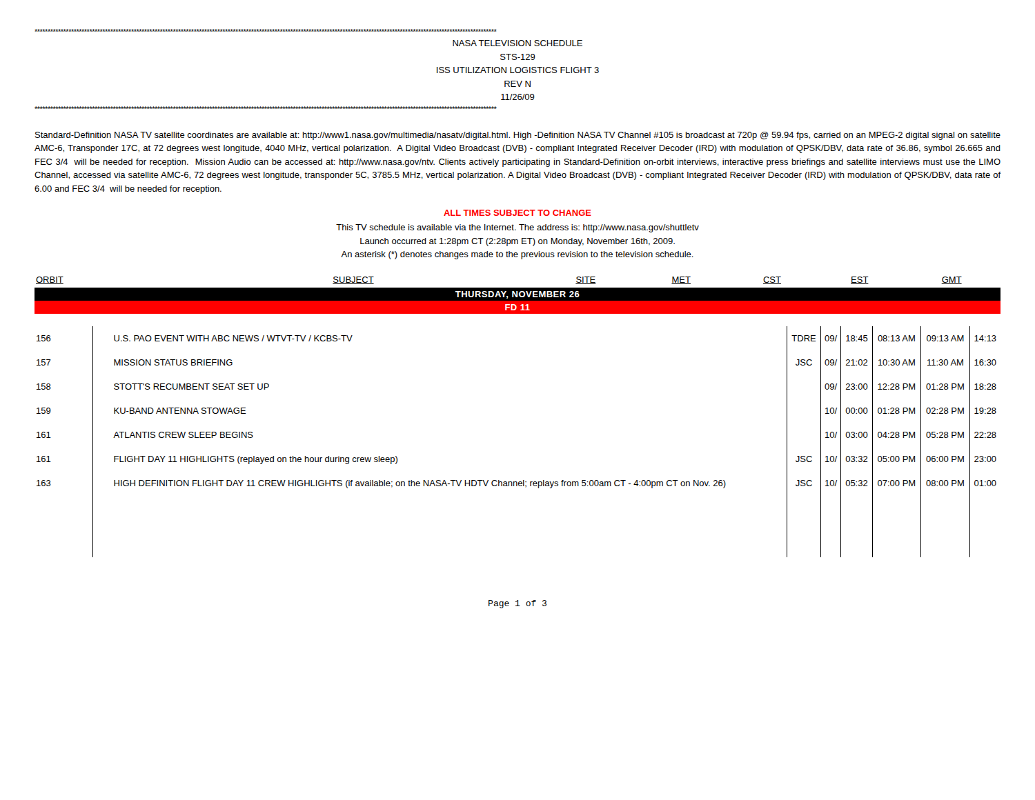*********************************************************************************************************************************************************************************
NASA TELEVISION SCHEDULE
STS-129
ISS UTILIZATION LOGISTICS FLIGHT 3
REV N
11/26/09
*********************************************************************************************************************************************************************************
Standard-Definition NASA TV satellite coordinates are available at: http://www1.nasa.gov/multimedia/nasatv/digital.html. High -Definition NASA TV Channel #105 is broadcast at 720p @ 59.94 fps, carried on an MPEG-2 digital signal on satellite AMC-6, Transponder 17C, at 72 degrees west longitude, 4040 MHz, vertical polarization. A Digital Video Broadcast (DVB) - compliant Integrated Receiver Decoder (IRD) with modulation of QPSK/DBV, data rate of 36.86, symbol 26.665 and FEC 3/4 will be needed for reception. Mission Audio can be accessed at: http://www.nasa.gov/ntv. Clients actively participating in Standard-Definition on-orbit interviews, interactive press briefings and satellite interviews must use the LIMO Channel, accessed via satellite AMC-6, 72 degrees west longitude, transponder 5C, 3785.5 MHz, vertical polarization. A Digital Video Broadcast (DVB) - compliant Integrated Receiver Decoder (IRD) with modulation of QPSK/DBV, data rate of 6.00 and FEC 3/4 will be needed for reception.
ALL TIMES SUBJECT TO CHANGE
This TV schedule is available via the Internet. The address is: http://www.nasa.gov/shuttletv
Launch occurred at 1:28pm CT (2:28pm ET) on Monday, November 16th, 2009.
An asterisk (*) denotes changes made to the previous revision to the television schedule.
| ORBIT | SUBJECT | SITE | MET | CST | EST | GMT |
| --- | --- | --- | --- | --- | --- | --- |
| THURSDAY, NOVEMBER 26 |
| FD 11 |
| 156 | U.S. PAO EVENT WITH ABC NEWS / WTVT-TV / KCBS-TV | TDRE | 09/ | 18:45 | 08:13 AM | 09:13 AM | 14:13 |
| 157 | MISSION STATUS BRIEFING | JSC | 09/ | 21:02 | 10:30 AM | 11:30 AM | 16:30 |
| 158 | STOTT'S RECUMBENT SEAT SET UP | | 09/ | 23:00 | 12:28 PM | 01:28 PM | 18:28 |
| 159 | KU-BAND ANTENNA STOWAGE | | 10/ | 00:00 | 01:28 PM | 02:28 PM | 19:28 |
| 161 | ATLANTIS CREW SLEEP BEGINS | | 10/ | 03:00 | 04:28 PM | 05:28 PM | 22:28 |
| 161 | FLIGHT DAY 11 HIGHLIGHTS (replayed on the hour during crew sleep) | JSC | 10/ | 03:32 | 05:00 PM | 06:00 PM | 23:00 |
| 163 | HIGH DEFINITION FLIGHT DAY 11 CREW HIGHLIGHTS (if available; on the NASA-TV HDTV Channel; replays from 5:00am CT - 4:00pm CT on Nov. 26) | JSC | 10/ | 05:32 | 07:00 PM | 08:00 PM | 01:00 |
Page 1 of 3